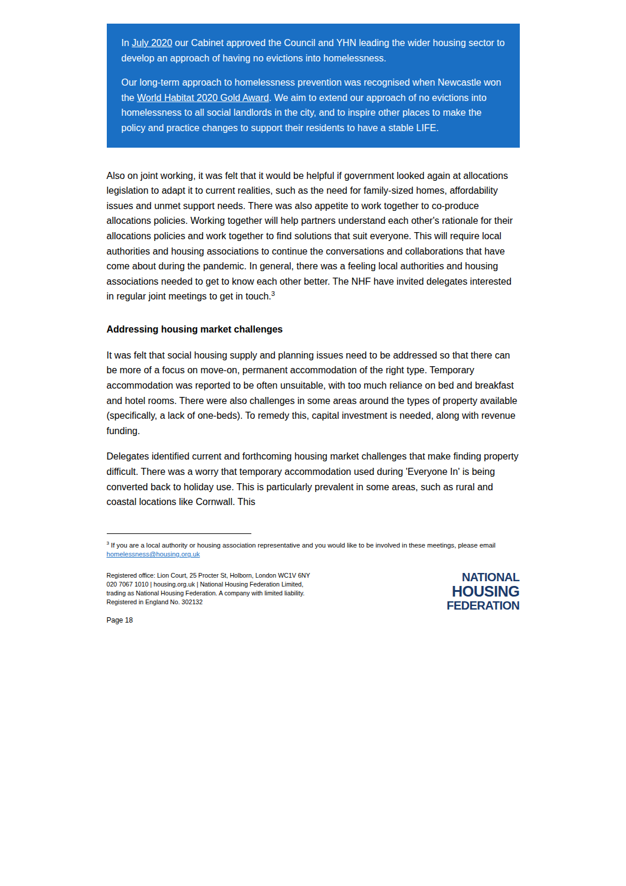In July 2020 our Cabinet approved the Council and YHN leading the wider housing sector to develop an approach of having no evictions into homelessness.
Our long-term approach to homelessness prevention was recognised when Newcastle won the World Habitat 2020 Gold Award. We aim to extend our approach of no evictions into homelessness to all social landlords in the city, and to inspire other places to make the policy and practice changes to support their residents to have a stable LIFE.
Also on joint working, it was felt that it would be helpful if government looked again at allocations legislation to adapt it to current realities, such as the need for family-sized homes, affordability issues and unmet support needs. There was also appetite to work together to co-produce allocations policies. Working together will help partners understand each other's rationale for their allocations policies and work together to find solutions that suit everyone. This will require local authorities and housing associations to continue the conversations and collaborations that have come about during the pandemic. In general, there was a feeling local authorities and housing associations needed to get to know each other better. The NHF have invited delegates interested in regular joint meetings to get in touch.3
Addressing housing market challenges
It was felt that social housing supply and planning issues need to be addressed so that there can be more of a focus on move-on, permanent accommodation of the right type. Temporary accommodation was reported to be often unsuitable, with too much reliance on bed and breakfast and hotel rooms. There were also challenges in some areas around the types of property available (specifically, a lack of one-beds). To remedy this, capital investment is needed, along with revenue funding.
Delegates identified current and forthcoming housing market challenges that make finding property difficult. There was a worry that temporary accommodation used during 'Everyone In' is being converted back to holiday use. This is particularly prevalent in some areas, such as rural and coastal locations like Cornwall. This
3 If you are a local authority or housing association representative and you would like to be involved in these meetings, please email homelessness@housing.org.uk
Registered office: Lion Court, 25 Procter St, Holborn, London WC1V 6NY
020 7067 1010 | housing.org.uk | National Housing Federation Limited,
trading as National Housing Federation. A company with limited liability.
Registered in England No. 302132
Page 18
NATIONAL
HOUSING
FEDERATION